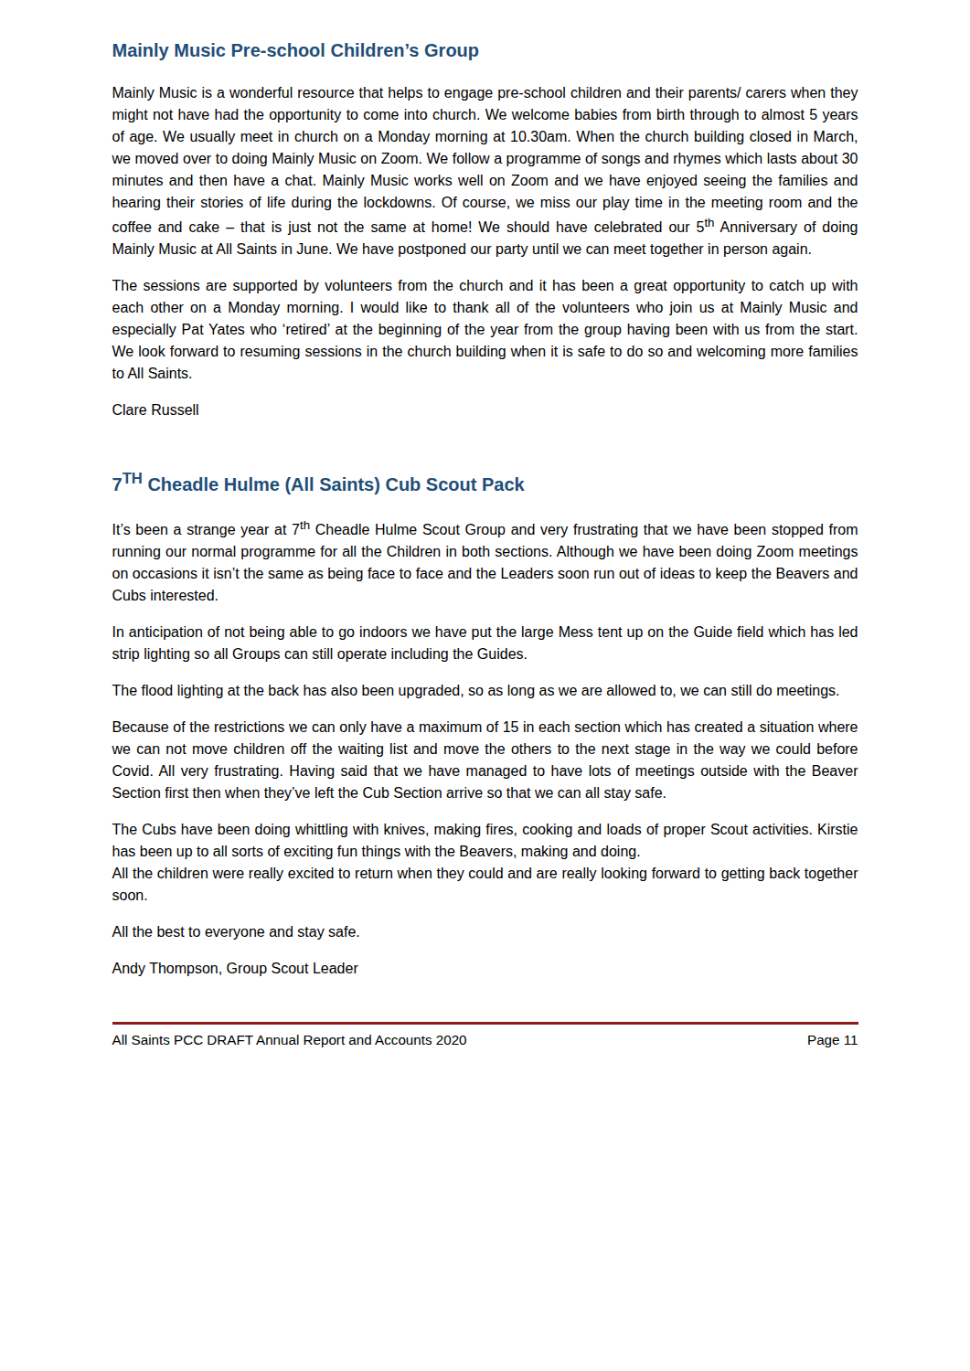Mainly Music Pre-school Children’s Group
Mainly Music is a wonderful resource that helps to engage pre-school children and their parents/ carers when they might not have had the opportunity to come into church. We welcome babies from birth through to almost 5 years of age. We usually meet in church on a Monday morning at 10.30am. When the church building closed in March, we moved over to doing Mainly Music on Zoom. We follow a programme of songs and rhymes which lasts about 30 minutes and then have a chat. Mainly Music works well on Zoom and we have enjoyed seeing the families and hearing their stories of life during the lockdowns. Of course, we miss our play time in the meeting room and the coffee and cake – that is just not the same at home! We should have celebrated our 5th Anniversary of doing Mainly Music at All Saints in June. We have postponed our party until we can meet together in person again.
The sessions are supported by volunteers from the church and it has been a great opportunity to catch up with each other on a Monday morning. I would like to thank all of the volunteers who join us at Mainly Music and especially Pat Yates who ‘retired’ at the beginning of the year from the group having been with us from the start. We look forward to resuming sessions in the church building when it is safe to do so and welcoming more families to All Saints.
Clare Russell
7TH Cheadle Hulme (All Saints) Cub Scout Pack
It’s been a strange year at 7th Cheadle Hulme Scout Group and very frustrating that we have been stopped from running our normal programme for all the Children in both sections. Although we have been doing Zoom meetings on occasions it isn’t the same as being face to face and the Leaders soon run out of ideas to keep the Beavers and Cubs interested.
In anticipation of not being able to go indoors we have put the large Mess tent up on the Guide field which has led strip lighting so all Groups can still operate including the Guides.
The flood lighting at the back has also been upgraded, so as long as we are allowed to, we can still do meetings.
Because of the restrictions we can only have a maximum of 15 in each section which has created a situation where we can not move children off the waiting list and move the others to the next stage in the way we could before Covid. All very frustrating. Having said that we have managed to have lots of meetings outside with the Beaver Section first then when they’ve left the Cub Section arrive so that we can all stay safe.
The Cubs have been doing whittling with knives, making fires, cooking and loads of proper Scout activities. Kirstie has been up to all sorts of exciting fun things with the Beavers, making and doing.
All the children were really excited to return when they could and are really looking forward to getting back together soon.
All the best to everyone and stay safe.
Andy Thompson, Group Scout Leader
All Saints PCC DRAFT Annual Report and Accounts 2020 Page 11